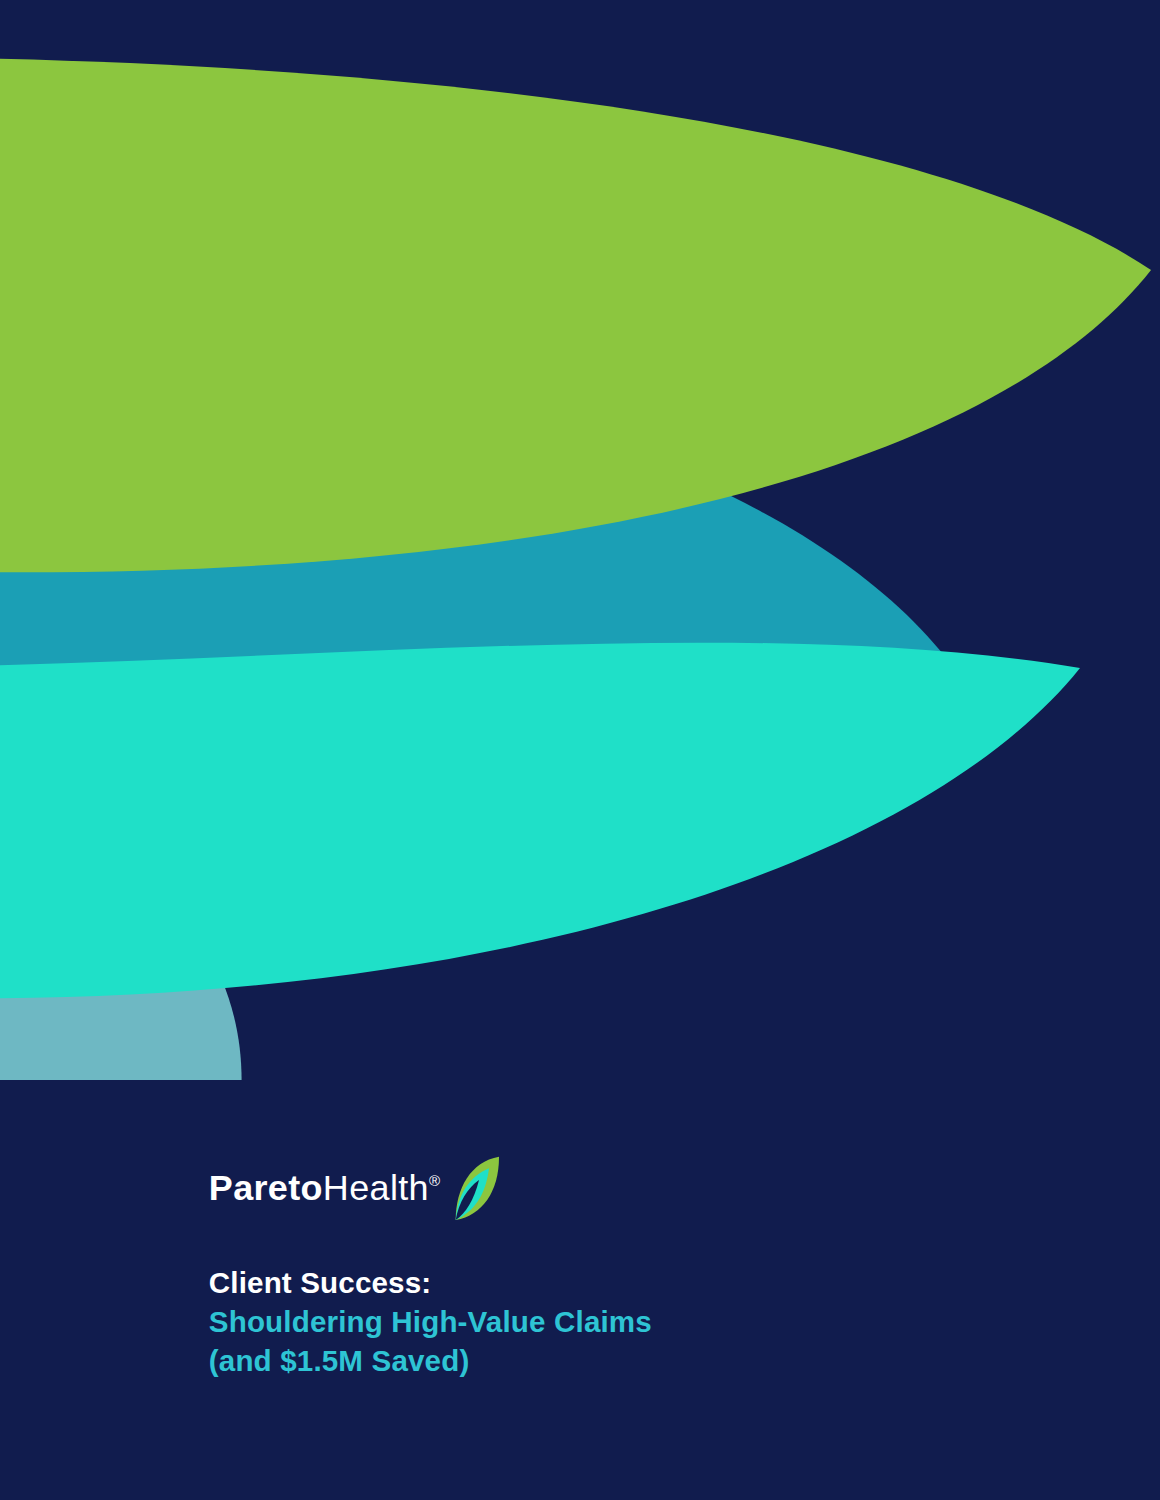Pareto Health®
Client Success: Shouldering High-Value Claims (and $1.5M Saved)